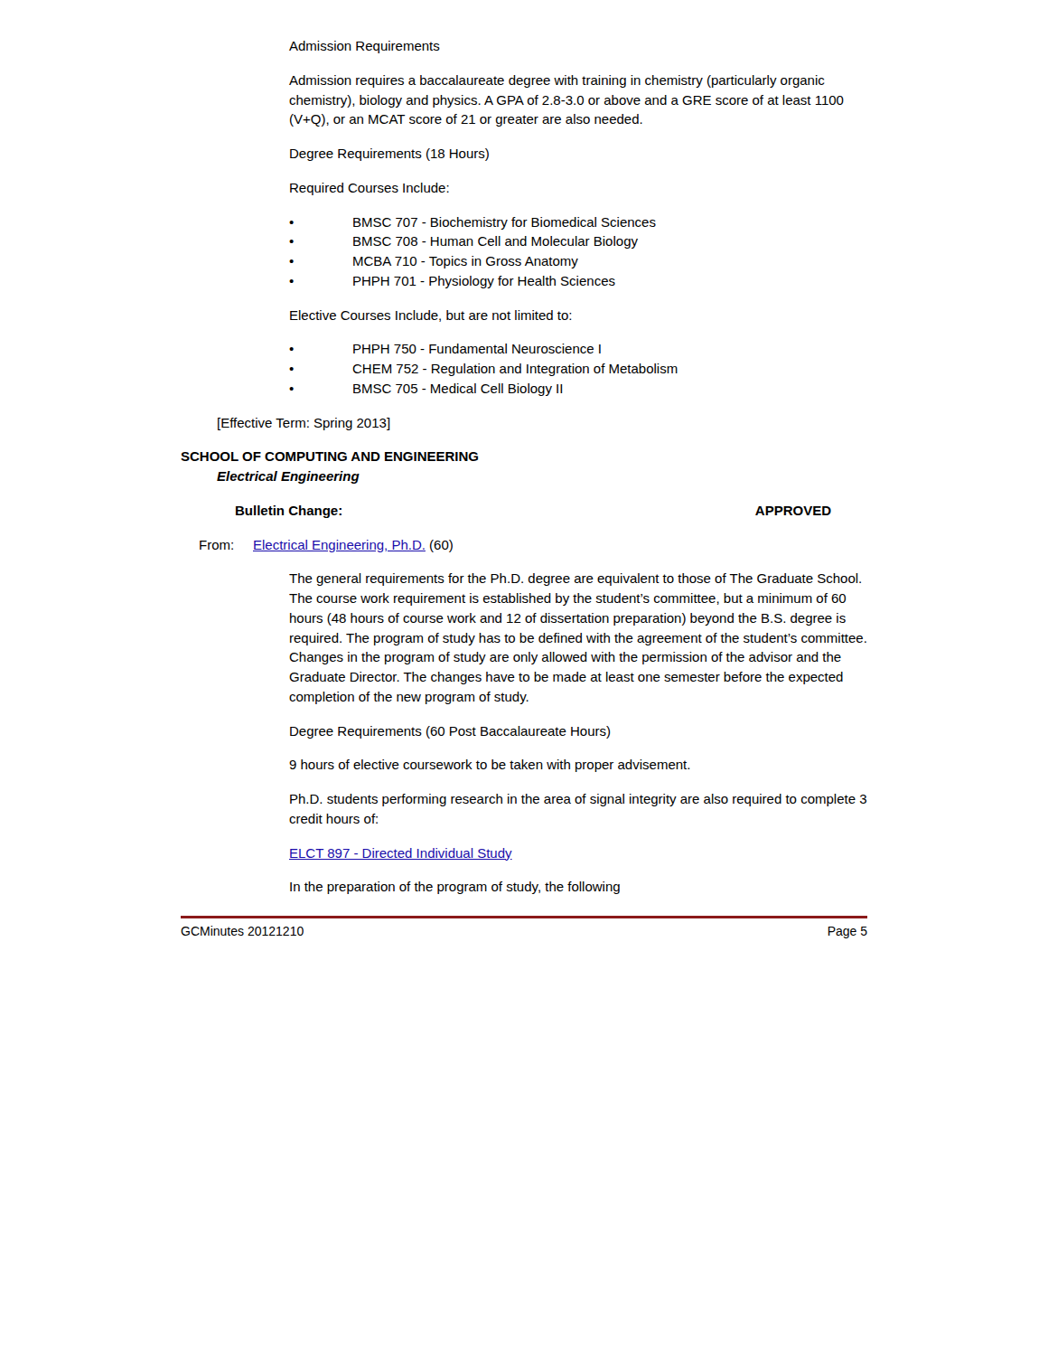Admission Requirements
Admission requires a baccalaureate degree with training in chemistry (particularly organic chemistry), biology and physics. A GPA of 2.8-3.0 or above and a GRE score of at least 1100 (V+Q), or an MCAT score of 21 or greater are also needed.
Degree Requirements (18 Hours)
Required Courses Include:
BMSC 707 - Biochemistry for Biomedical Sciences
BMSC 708 - Human Cell and Molecular Biology
MCBA 710 - Topics in Gross Anatomy
PHPH 701 - Physiology for Health Sciences
Elective Courses Include, but are not limited to:
PHPH 750 - Fundamental Neuroscience I
CHEM 752 - Regulation and Integration of Metabolism
BMSC 705 - Medical Cell Biology II
[Effective Term: Spring 2013]
SCHOOL OF COMPUTING AND ENGINEERING
Electrical Engineering
Bulletin Change: APPROVED
From: Electrical Engineering, Ph.D. (60)
The general requirements for the Ph.D. degree are equivalent to those of The Graduate School. The course work requirement is established by the student’s committee, but a minimum of 60 hours (48 hours of course work and 12 of dissertation preparation) beyond the B.S. degree is required. The program of study has to be defined with the agreement of the student’s committee. Changes in the program of study are only allowed with the permission of the advisor and the Graduate Director. The changes have to be made at least one semester before the expected completion of the new program of study.
Degree Requirements (60 Post Baccalaureate Hours)
9 hours of elective coursework to be taken with proper advisement.
Ph.D. students performing research in the area of signal integrity are also required to complete 3 credit hours of:
ELCT 897 - Directed Individual Study
In the preparation of the program of study, the following
GCMinutes 20121210 Page 5